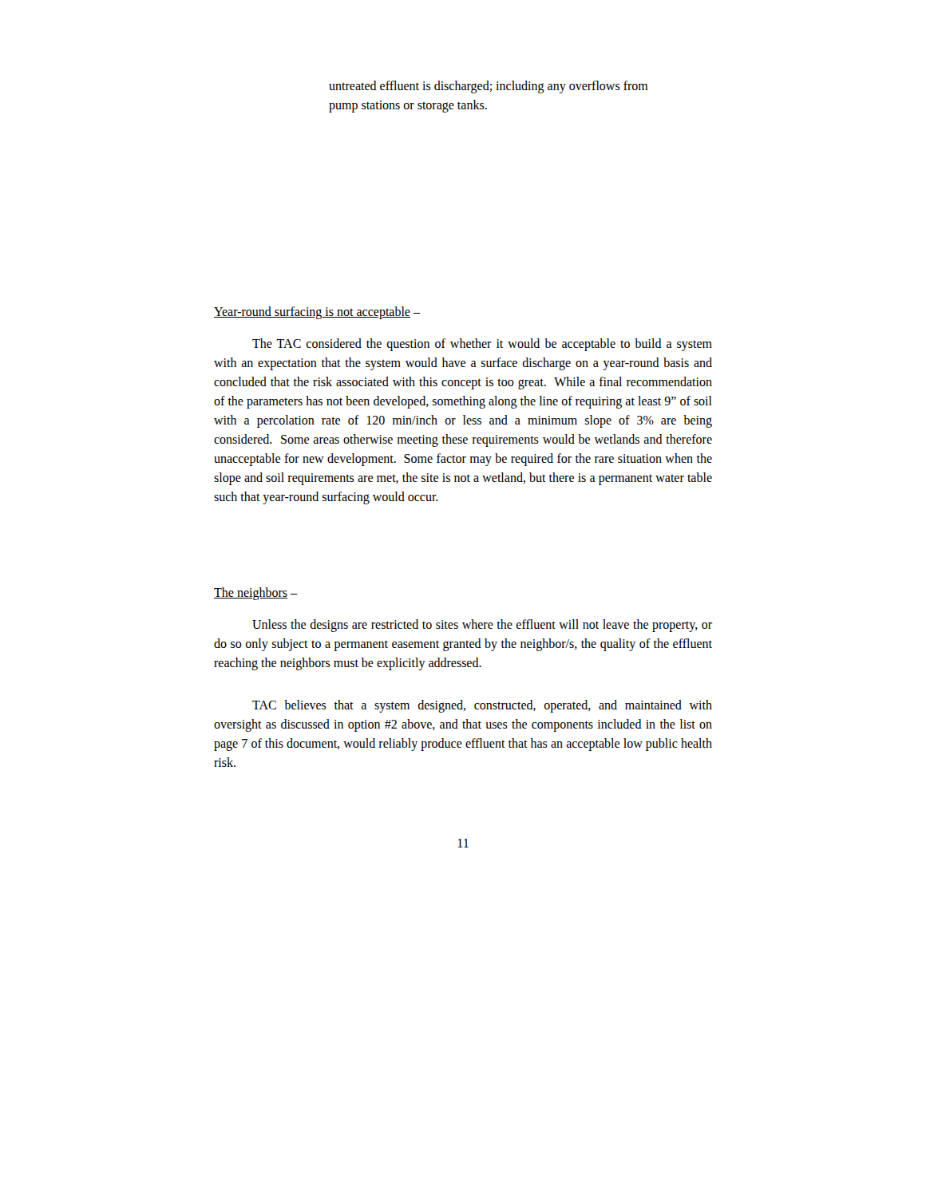untreated effluent is discharged; including any overflows from pump stations or storage tanks.
Year-round surfacing is not acceptable
–
The TAC considered the question of whether it would be acceptable to build a system with an expectation that the system would have a surface discharge on a year-round basis and concluded that the risk associated with this concept is too great. While a final recommendation of the parameters has not been developed, something along the line of requiring at least 9” of soil with a percolation rate of 120 min/inch or less and a minimum slope of 3% are being considered. Some areas otherwise meeting these requirements would be wetlands and therefore unacceptable for new development. Some factor may be required for the rare situation when the slope and soil requirements are met, the site is not a wetland, but there is a permanent water table such that year-round surfacing would occur.
The neighbors
–
Unless the designs are restricted to sites where the effluent will not leave the property, or do so only subject to a permanent easement granted by the neighbor/s, the quality of the effluent reaching the neighbors must be explicitly addressed.
TAC believes that a system designed, constructed, operated, and maintained with oversight as discussed in option #2 above, and that uses the components included in the list on page 7 of this document, would reliably produce effluent that has an acceptable low public health risk.
11